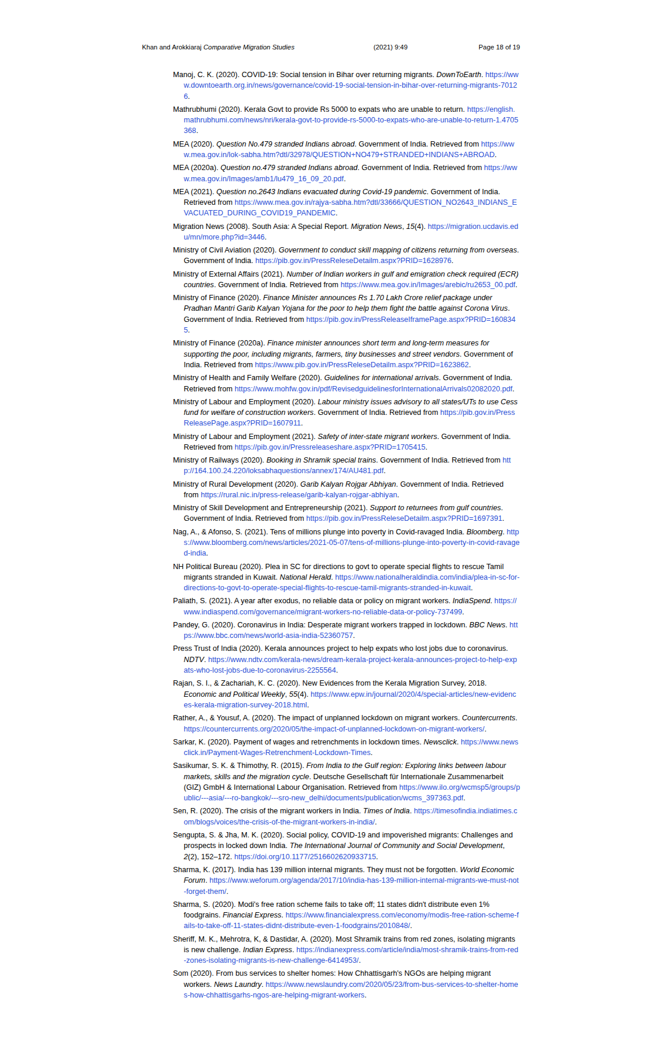Khan and Arokkiaraj Comparative Migration Studies
(2021) 9:49
Page 18 of 19
Manoj, C. K. (2020). COVID-19: Social tension in Bihar over returning migrants. DownToEarth. https://www.downtoearth.org.in/news/governance/covid-19-social-tension-in-bihar-over-returning-migrants-70126.
Mathrubhumi (2020). Kerala Govt to provide Rs 5000 to expats who are unable to return. https://english.mathrubhumi.com/news/nri/kerala-govt-to-provide-rs-5000-to-expats-who-are-unable-to-return-1.4705368.
MEA (2020). Question No.479 stranded Indians abroad. Government of India. Retrieved from https://www.mea.gov.in/lok-sabha.htm?dtl/32978/QUESTION+NO479+STRANDED+INDIANS+ABROAD.
MEA (2020a). Question no.479 stranded Indians abroad. Government of India. Retrieved from https://www.mea.gov.in/Images/amb1/lu479_16_09_20.pdf.
MEA (2021). Question no.2643 Indians evacuated during Covid-19 pandemic. Government of India. Retrieved from https://www.mea.gov.in/rajya-sabha.htm?dtl/33666/QUESTION_NO2643_INDIANS_EVACUATED_DURING_COVID19_PANDEMIC.
Migration News (2008). South Asia: A Special Report. Migration News, 15(4). https://migration.ucdavis.edu/mn/more.php?id=3446.
Ministry of Civil Aviation (2020). Government to conduct skill mapping of citizens returning from overseas. Government of India. https://pib.gov.in/PressReleseDetailm.aspx?PRID=1628976.
Ministry of External Affairs (2021). Number of Indian workers in gulf and emigration check required (ECR) countries. Government of India. Retrieved from https://www.mea.gov.in/Images/arebic/ru2653_00.pdf.
Ministry of Finance (2020). Finance Minister announces Rs 1.70 Lakh Crore relief package under Pradhan Mantri Garib Kalyan Yojana for the poor to help them fight the battle against Corona Virus. Government of India. Retrieved from https://pib.gov.in/PressReleaseIframePage.aspx?PRID=1608345.
Ministry of Finance (2020a). Finance minister announces short term and long-term measures for supporting the poor, including migrants, farmers, tiny businesses and street vendors. Government of India. Retrieved from https://www.pib.gov.in/PressReleseDetailm.aspx?PRID=1623862.
Ministry of Health and Family Welfare (2020). Guidelines for international arrivals. Government of India. Retrieved from https://www.mohfw.gov.in/pdf/RevisedguidelinesforInternationalArrivals02082020.pdf.
Ministry of Labour and Employment (2020). Labour ministry issues advisory to all states/UTs to use Cess fund for welfare of construction workers. Government of India. Retrieved from https://pib.gov.in/PressReleasePage.aspx?PRID=1607911.
Ministry of Labour and Employment (2021). Safety of inter-state migrant workers. Government of India. Retrieved from https://pib.gov.in/Pressreleaseshare.aspx?PRID=1705415.
Ministry of Railways (2020). Booking in Shramik special trains. Government of India. Retrieved from http://164.100.24.220/loksabhaquestions/annex/174/AU481.pdf.
Ministry of Rural Development (2020). Garib Kalyan Rojgar Abhiyan. Government of India. Retrieved from https://rural.nic.in/press-release/garib-kalyan-rojgar-abhiyan.
Ministry of Skill Development and Entrepreneurship (2021). Support to returnees from gulf countries. Government of India. Retrieved from https://pib.gov.in/PressReleseDetailm.aspx?PRID=1697391.
Nag, A., & Afonso, S. (2021). Tens of millions plunge into poverty in Covid-ravaged India. Bloomberg. https://www.bloomberg.com/news/articles/2021-05-07/tens-of-millions-plunge-into-poverty-in-covid-ravaged-india.
NH Political Bureau (2020). Plea in SC for directions to govt to operate special flights to rescue Tamil migrants stranded in Kuwait. National Herald. https://www.nationalheraldindia.com/india/plea-in-sc-for-directions-to-govt-to-operate-special-flights-to-rescue-tamil-migrants-stranded-in-kuwait.
Paliath, S. (2021). A year after exodus, no reliable data or policy on migrant workers. IndiaSpend. https://www.indiaspend.com/governance/migrant-workers-no-reliable-data-or-policy-737499.
Pandey, G. (2020). Coronavirus in India: Desperate migrant workers trapped in lockdown. BBC News. https://www.bbc.com/news/world-asia-india-52360757.
Press Trust of India (2020). Kerala announces project to help expats who lost jobs due to coronavirus. NDTV. https://www.ndtv.com/kerala-news/dream-kerala-project-kerala-announces-project-to-help-expats-who-lost-jobs-due-to-coronavirus-2255564.
Rajan, S. I., & Zachariah, K. C. (2020). New Evidences from the Kerala Migration Survey, 2018. Economic and Political Weekly, 55(4). https://www.epw.in/journal/2020/4/special-articles/new-evidences-kerala-migration-survey-2018.html.
Rather, A., & Yousuf, A. (2020). The impact of unplanned lockdown on migrant workers. Countercurrents. https://countercurrents.org/2020/05/the-impact-of-unplanned-lockdown-on-migrant-workers/.
Sarkar, K. (2020). Payment of wages and retrenchments in lockdown times. Newsclick. https://www.newsclick.in/Payment-Wages-Retrenchment-Lockdown-Times.
Sasikumar, S. K. & Thimothy, R. (2015). From India to the Gulf region: Exploring links between labour markets, skills and the migration cycle. Deutsche Gesellschaft für Internationale Zusammenarbeit (GIZ) GmbH & International Labour Organisation. Retrieved from https://www.ilo.org/wcmsp5/groups/public/---asia/---ro-bangkok/---sro-new_delhi/documents/publication/wcms_397363.pdf.
Sen, R. (2020). The crisis of the migrant workers in India. Times of India. https://timesofindia.indiatimes.com/blogs/voices/the-crisis-of-the-migrant-workers-in-india/.
Sengupta, S. & Jha, M. K. (2020). Social policy, COVID-19 and impoverished migrants: Challenges and prospects in locked down India. The International Journal of Community and Social Development, 2(2), 152–172. https://doi.org/10.1177/2516602620933715.
Sharma, K. (2017). India has 139 million internal migrants. They must not be forgotten. World Economic Forum. https://www.weforum.org/agenda/2017/10/india-has-139-million-internal-migrants-we-must-not-forget-them/.
Sharma, S. (2020). Modi's free ration scheme fails to take off; 11 states didn't distribute even 1% foodgrains. Financial Express. https://www.financialexpress.com/economy/modis-free-ration-scheme-fails-to-take-off-11-states-didnt-distribute-even-1-foodgrains/2010848/.
Sheriff, M. K., Mehrotra, K, & Dastidar, A. (2020). Most Shramik trains from red zones, isolating migrants is new challenge. Indian Express. https://indianexpress.com/article/india/most-shramik-trains-from-red-zones-isolating-migrants-is-new-challenge-6414953/.
Som (2020). From bus services to shelter homes: How Chhattisgarh's NGOs are helping migrant workers. News Laundry. https://www.newslaundry.com/2020/05/23/from-bus-services-to-shelter-homes-how-chhattisgarhs-ngos-are-helping-migrant-workers.